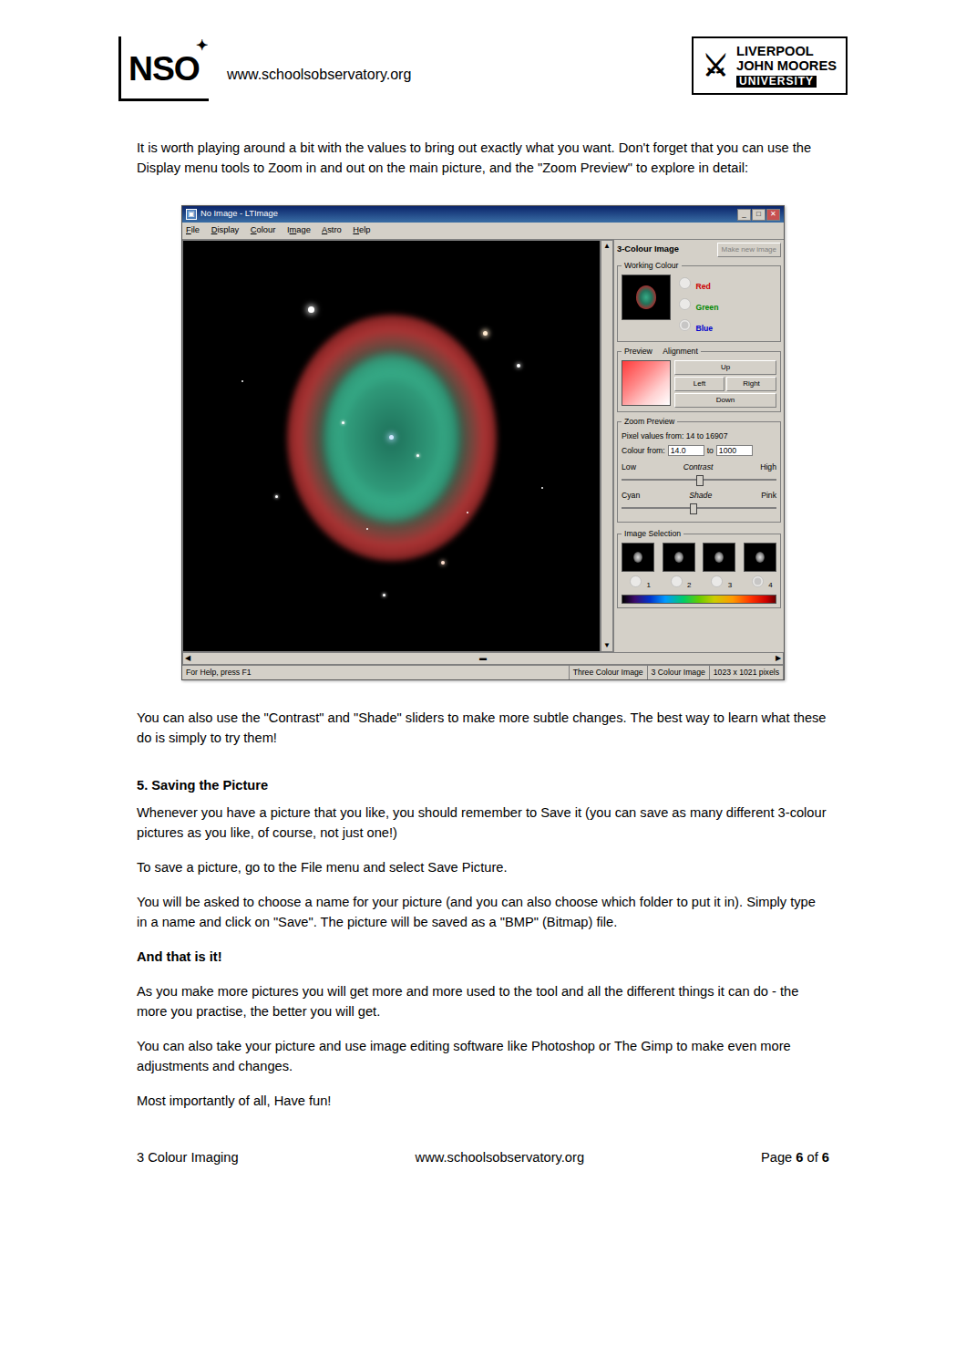✦NSO
www.schoolsobservatory.org
⚔
LIVERPOOL
JOHN MOORES
UNIVERSITY
It is worth playing around a bit with the values to bring out exactly what you want. Don't forget that you can use the Display menu tools to Zoom in and out on the main picture, and the "Zoom Preview" to explore in detail:
▣ No Image - LTImage
_□✕
File Display Colour Image Astro Help
▲ ▼
3-Colour Image Make new image
Working Colour
Red Green Blue
Preview Alignment
Up Left Right Down
Zoom Preview
Pixel values from: 14 to 16907
Colour from: to
Low Contrast High
Cyan Shade Pink
Image Selection
1
2
3
4
◀ ▬ ▶
For Help, press F1
Three Colour Image
3 Colour Image
1023 x 1021 pixels
You can also use the "Contrast" and "Shade" sliders to make more subtle changes. The best way to learn what these do is simply to try them!
5. Saving the Picture
Whenever you have a picture that you like, you should remember to Save it (you can save as many different 3-colour pictures as you like, of course, not just one!)
To save a picture, go to the File menu and select Save Picture.
You will be asked to choose a name for your picture (and you can also choose which folder to put it in). Simply type in a name and click on "Save". The picture will be saved as a "BMP" (Bitmap) file.
And that is it!
As you make more pictures you will get more and more used to the tool and all the different things it can do - the more you practise, the better you will get.
You can also take your picture and use image editing software like Photoshop or The Gimp to make even more adjustments and changes.
Most importantly of all, Have fun!
3 Colour Imaging
www.schoolsobservatory.org
Page 6 of 6